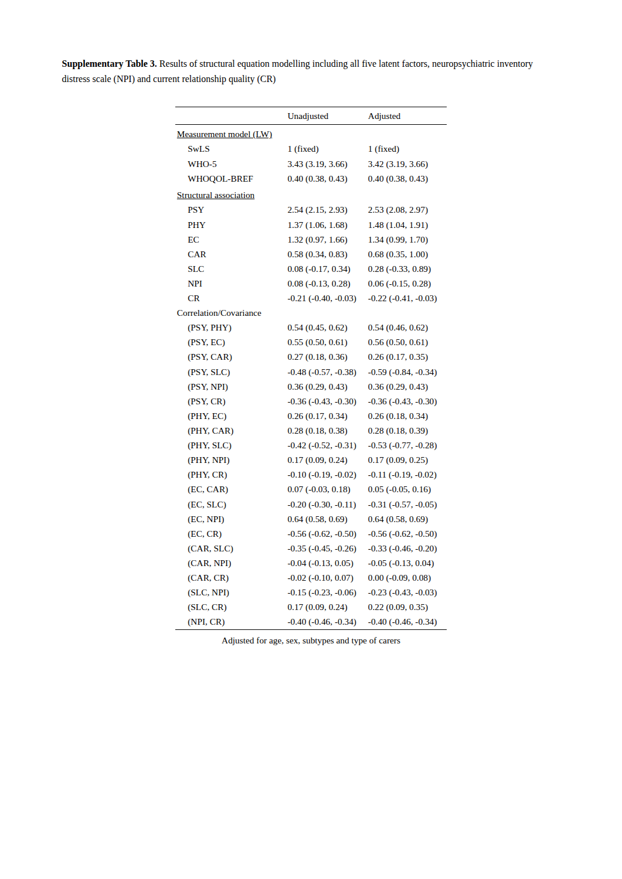Supplementary Table 3. Results of structural equation modelling including all five latent factors, neuropsychiatric inventory distress scale (NPI) and current relationship quality (CR)
Adjusted for age, sex, subtypes and type of carers
| | Unadjusted | Adjusted |
| --- | --- | --- |
| Measurement model (LW) |
| SwLS | 1 (fixed) | 1 (fixed) |
| WHO-5 | 3.43 (3.19, 3.66) | 3.42 (3.19, 3.66) |
| WHOQOL-BREF | 0.40 (0.38, 0.43) | 0.40 (0.38, 0.43) |
| Structural association |
| PSY | 2.54 (2.15, 2.93) | 2.53 (2.08, 2.97) |
| PHY | 1.37 (1.06, 1.68) | 1.48 (1.04, 1.91) |
| EC | 1.32 (0.97, 1.66) | 1.34 (0.99, 1.70) |
| CAR | 0.58 (0.34, 0.83) | 0.68 (0.35, 1.00) |
| SLC | 0.08 (-0.17, 0.34) | 0.28 (-0.33, 0.89) |
| NPI | 0.08 (-0.13, 0.28) | 0.06 (-0.15, 0.28) |
| CR | -0.21 (-0.40, -0.03) | -0.22 (-0.41, -0.03) |
| Correlation/Covariance | | |
| (PSY, PHY) | 0.54 (0.45, 0.62) | 0.54 (0.46, 0.62) |
| (PSY, EC) | 0.55 (0.50, 0.61) | 0.56 (0.50, 0.61) |
| (PSY, CAR) | 0.27 (0.18, 0.36) | 0.26 (0.17, 0.35) |
| (PSY, SLC) | -0.48 (-0.57, -0.38) | -0.59 (-0.84, -0.34) |
| (PSY, NPI) | 0.36 (0.29, 0.43) | 0.36 (0.29, 0.43) |
| (PSY, CR) | -0.36 (-0.43, -0.30) | -0.36 (-0.43, -0.30) |
| (PHY, EC) | 0.26 (0.17, 0.34) | 0.26 (0.18, 0.34) |
| (PHY, CAR) | 0.28 (0.18, 0.38) | 0.28 (0.18, 0.39) |
| (PHY, SLC) | -0.42 (-0.52, -0.31) | -0.53 (-0.77, -0.28) |
| (PHY, NPI) | 0.17 (0.09, 0.24) | 0.17 (0.09, 0.25) |
| (PHY, CR) | -0.10 (-0.19, -0.02) | -0.11 (-0.19, -0.02) |
| (EC, CAR) | 0.07 (-0.03, 0.18) | 0.05 (-0.05, 0.16) |
| (EC, SLC) | -0.20 (-0.30, -0.11) | -0.31 (-0.57, -0.05) |
| (EC, NPI) | 0.64 (0.58, 0.69) | 0.64 (0.58, 0.69) |
| (EC, CR) | -0.56 (-0.62, -0.50) | -0.56 (-0.62, -0.50) |
| (CAR, SLC) | -0.35 (-0.45, -0.26) | -0.33 (-0.46, -0.20) |
| (CAR, NPI) | -0.04 (-0.13, 0.05) | -0.05 (-0.13, 0.04) |
| (CAR, CR) | -0.02 (-0.10, 0.07) | 0.00 (-0.09, 0.08) |
| (SLC, NPI) | -0.15 (-0.23, -0.06) | -0.23 (-0.43, -0.03) |
| (SLC, CR) | 0.17 (0.09, 0.24) | 0.22 (0.09, 0.35) |
| (NPI, CR) | -0.40 (-0.46, -0.34) | -0.40 (-0.46, -0.34) |